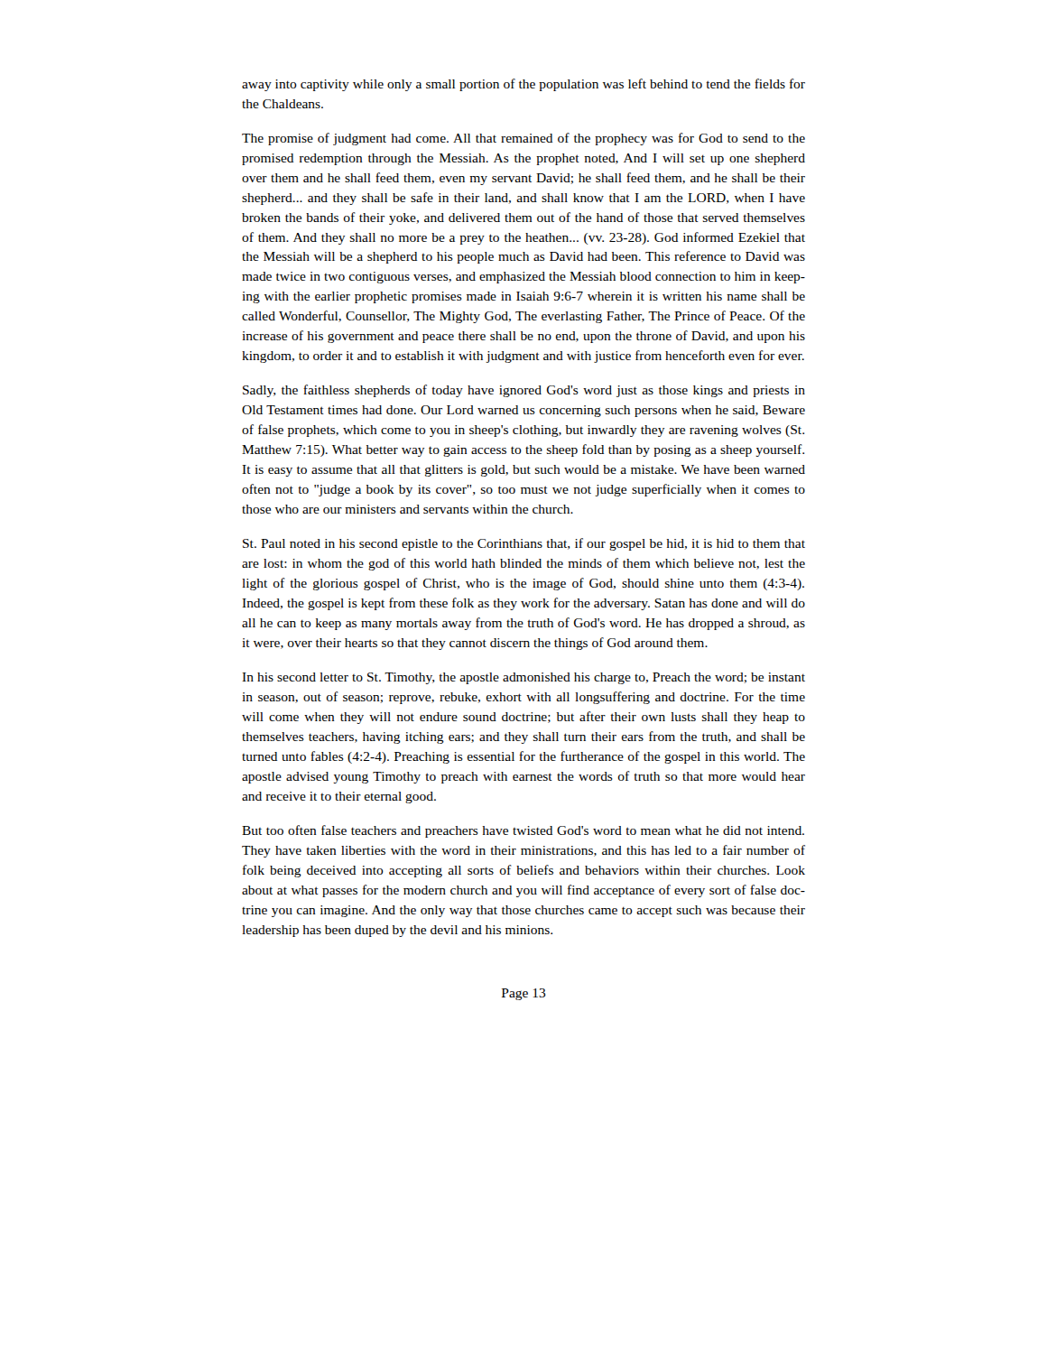away into captivity while only a small portion of the population was left behind to tend the fields for the Chaldeans.
The promise of judgment had come. All that remained of the prophecy was for God to send to the promised redemption through the Messiah. As the prophet noted, And I will set up one shepherd over them and he shall feed them, even my servant David; he shall feed them, and he shall be their shepherd... and they shall be safe in their land, and shall know that I am the LORD, when I have broken the bands of their yoke, and delivered them out of the hand of those that served themselves of them. And they shall no more be a prey to the heathen... (vv. 23-28). God informed Ezekiel that the Messiah will be a shepherd to his people much as David had been. This reference to David was made twice in two contiguous verses, and emphasized the Messiah blood connection to him in keeping with the earlier prophetic promises made in Isaiah 9:6-7 wherein it is written his name shall be called Wonderful, Counsellor, The Mighty God, The everlasting Father, The Prince of Peace. Of the increase of his government and peace there shall be no end, upon the throne of David, and upon his kingdom, to order it and to establish it with judgment and with justice from henceforth even for ever.
Sadly, the faithless shepherds of today have ignored God's word just as those kings and priests in Old Testament times had done. Our Lord warned us concerning such persons when he said, Beware of false prophets, which come to you in sheep's clothing, but inwardly they are ravening wolves (St. Matthew 7:15). What better way to gain access to the sheep fold than by posing as a sheep yourself. It is easy to assume that all that glitters is gold, but such would be a mistake. We have been warned often not to "judge a book by its cover", so too must we not judge superficially when it comes to those who are our ministers and servants within the church.
St. Paul noted in his second epistle to the Corinthians that, if our gospel be hid, it is hid to them that are lost: in whom the god of this world hath blinded the minds of them which believe not, lest the light of the glorious gospel of Christ, who is the image of God, should shine unto them (4:3-4). Indeed, the gospel is kept from these folk as they work for the adversary. Satan has done and will do all he can to keep as many mortals away from the truth of God's word. He has dropped a shroud, as it were, over their hearts so that they cannot discern the things of God around them.
In his second letter to St. Timothy, the apostle admonished his charge to, Preach the word; be instant in season, out of season; reprove, rebuke, exhort with all longsuffering and doctrine. For the time will come when they will not endure sound doctrine; but after their own lusts shall they heap to themselves teachers, having itching ears; and they shall turn their ears from the truth, and shall be turned unto fables (4:2-4). Preaching is essential for the furtherance of the gospel in this world. The apostle advised young Timothy to preach with earnest the words of truth so that more would hear and receive it to their eternal good.
But too often false teachers and preachers have twisted God's word to mean what he did not intend. They have taken liberties with the word in their ministrations, and this has led to a fair number of folk being deceived into accepting all sorts of beliefs and behaviors within their churches. Look about at what passes for the modern church and you will find acceptance of every sort of false doctrine you can imagine. And the only way that those churches came to accept such was because their leadership has been duped by the devil and his minions.
Page 13